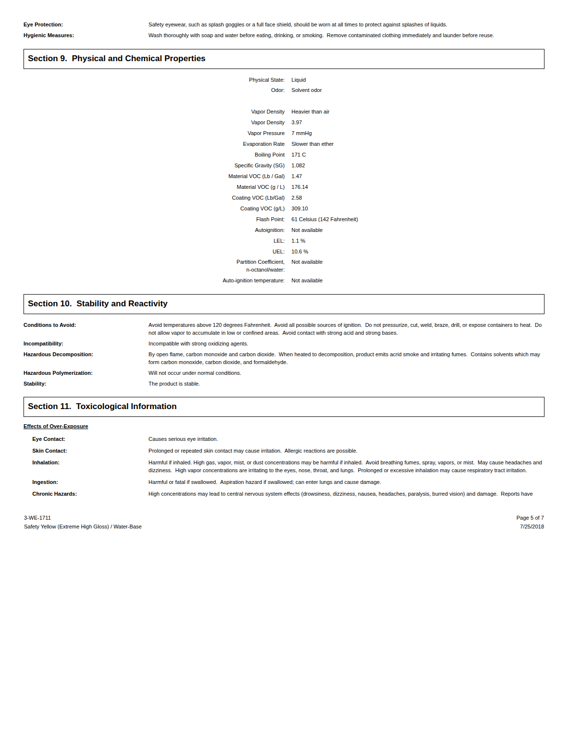| Eye Protection: | Safety eyewear, such as splash goggles or a full face shield, should be worn at all times to protect against splashes of liquids. |
| Hygienic Measures: | Wash thoroughly with soap and water before eating, drinking, or smoking. Remove contaminated clothing immediately and launder before reuse. |
Section 9. Physical and Chemical Properties
| Physical State: | Liquid |
| Odor: | Solvent odor |
| Vapor Density | Heavier than air |
| Vapor Density | 3.97 |
| Vapor Pressure | 7 mmHg |
| Evaporation Rate | Slower than ether |
| Boiling Point | 171 C |
| Specific Gravity (SG) | 1.082 |
| Material VOC (Lb / Gal) | 1.47 |
| Material VOC (g / L) | 176.14 |
| Coating VOC (Lb/Gal) | 2.58 |
| Coating VOC (g/L) | 309.10 |
| Flash Point: | 61 Celsius (142 Fahrenheit) |
| Autoignition: | Not available |
| LEL: | 1.1 % |
| UEL: | 10.6 % |
| Partition Coefficient, n-octanol/water: | Not available |
| Auto-ignition temperature: | Not available |
Section 10. Stability and Reactivity
| Conditions to Avoid: | Avoid temperatures above 120 degrees Fahrenheit. Avoid all possible sources of ignition. Do not pressurize, cut, weld, braze, drill, or expose containers to heat. Do not allow vapor to accumulate in low or confined areas. Avoid contact with strong acid and strong bases. |
| Incompatibility: | Incompatible with strong oxidizing agents. |
| Hazardous Decomposition: | By open flame, carbon monoxide and carbon dioxide. When heated to decomposition, product emits acrid smoke and irritating fumes. Contains solvents which may form carbon monoxide, carbon dioxide, and formaldehyde. |
| Hazardous Polymerization: | Will not occur under normal conditions. |
| Stability: | The product is stable. |
Section 11. Toxicological Information
Effects of Over-Exposure
| Eye Contact: | Causes serious eye irritation. |
| Skin Contact: | Prolonged or repeated skin contact may cause irritation. Allergic reactions are possible. |
| Inhalation: | Harmful if inhaled. High gas, vapor, mist, or dust concentrations may be harmful if inhaled. Avoid breathing fumes, spray, vapors, or mist. May cause headaches and dizziness. High vapor concentrations are irritating to the eyes, nose, throat, and lungs. Prolonged or excessive inhalation may cause respiratory tract irritation. |
| Ingestion: | Harmful or fatal if swallowed. Aspiration hazard if swallowed; can enter lungs and cause damage. |
| Chronic Hazards: | High concentrations may lead to central nervous system effects (drowsiness, dizziness, nausea, headaches, paralysis, burred vision) and damage. Reports have |
| 3-WE-1711 | Page 5 of 7 |
| Safety Yellow (Extreme High Gloss) / Water-Base | 7/25/2018 |